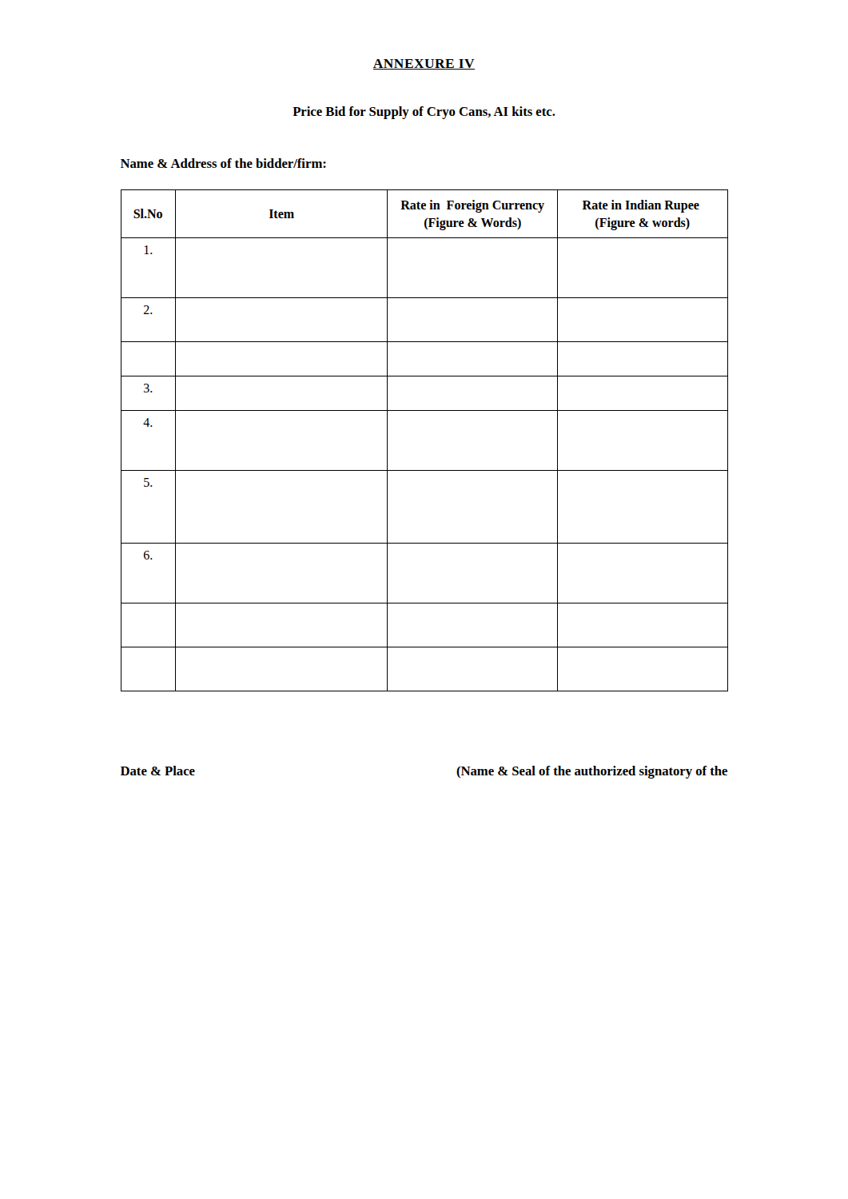ANNEXURE IV
Price Bid for Supply of Cryo Cans, AI kits etc.
Name & Address of the bidder/firm:
| Sl.No | Item | Rate in Foreign Currency (Figure & Words) | Rate in Indian Rupee (Figure & words) |
| --- | --- | --- | --- |
| 1. | | | |
| 2. | | | |
| 3. | | | |
| 4. | | | |
| 5. | | | |
| 6. | | | |
Date & Place
(Name & Seal of the authorized signatory of the